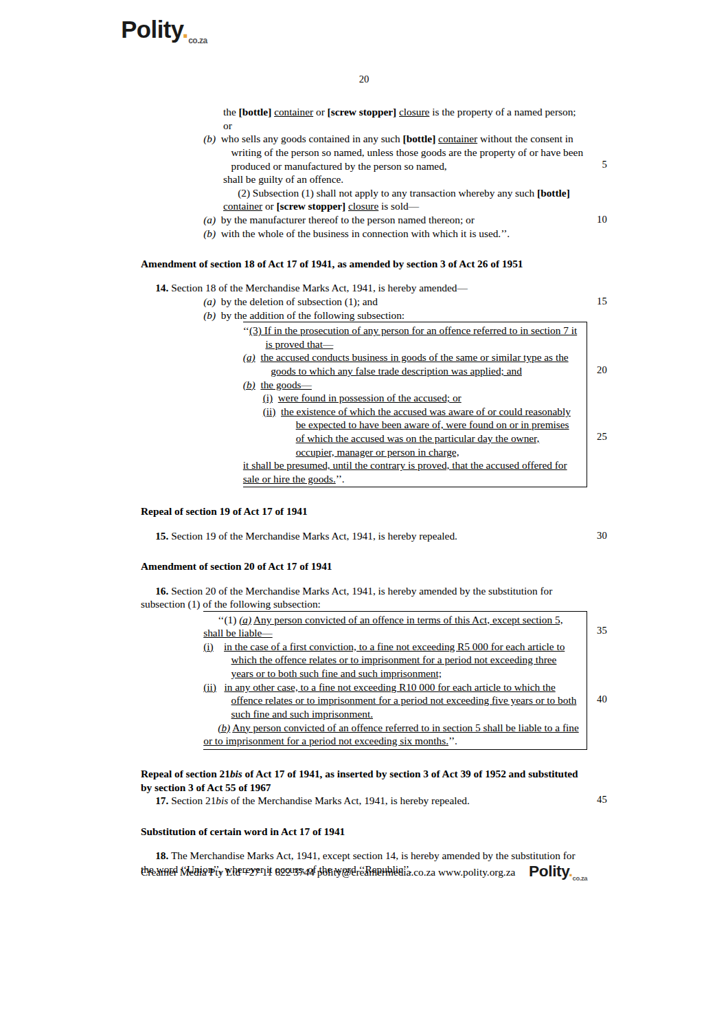Polity. co.za
20
the [bottle] container or [screw stopper] closure is the property of a named person; or
(b) who sells any goods contained in any such [bottle] container without the consent in writing of the person so named, unless those goods are the property of or have been produced or manufactured by the person so named,
5
shall be guilty of an offence.
(2) Subsection (1) shall not apply to any transaction whereby any such [bottle] container or [screw stopper] closure is sold—
(a) by the manufacturer thereof to the person named thereon; or
10
(b) with the whole of the business in connection with which it is used.’’.
Amendment of section 18 of Act 17 of 1941, as amended by section 3 of Act 26 of 1951
14. Section 18 of the Merchandise Marks Act, 1941, is hereby amended—
(a) by the deletion of subsection (1); and
15
(b) by the addition of the following subsection:
‘‘(3) If in the prosecution of any person for an offence referred to in section 7 it is proved that—
(a) the accused conducts business in goods of the same or similar type as the goods to which any false trade description was applied; and
20
(b) the goods—
(i) were found in possession of the accused; or
(ii) the existence of which the accused was aware of or could reasonably be expected to have been aware of, were found on or in premises of which the accused was on the particular day the owner, occupier, manager or person in charge,
25
it shall be presumed, until the contrary is proved, that the accused offered for sale or hire the goods.’’.
Repeal of section 19 of Act 17 of 1941
15. Section 19 of the Merchandise Marks Act, 1941, is hereby repealed.
30
Amendment of section 20 of Act 17 of 1941
16. Section 20 of the Merchandise Marks Act, 1941, is hereby amended by the substitution for subsection (1) of the following subsection:
‘‘(1) (a) Any person convicted of an offence in terms of this Act, except section 5, shall be liable—
35
(i) in the case of a first conviction, to a fine not exceeding R5 000 for each article to which the offence relates or to imprisonment for a period not exceeding three years or to both such fine and such imprisonment;
(ii) in any other case, to a fine not exceeding R10 000 for each article to which the offence relates or to imprisonment for a period not exceeding five years or to both such fine and such imprisonment.
40
(b) Any person convicted of an offence referred to in section 5 shall be liable to a fine or to imprisonment for a period not exceeding six months.’’.
Repeal of section 21bis of Act 17 of 1941, as inserted by section 3 of Act 39 of 1952 and substituted by section 3 of Act 55 of 1967
45
17. Section 21bis of the Merchandise Marks Act, 1941, is hereby repealed.
Substitution of certain word in Act 17 of 1941
18. The Merchandise Marks Act, 1941, except section 14, is hereby amended by the substitution for the word ‘‘Union’’, wherever it occurs, of the word ‘‘Republic’’.
Creamer Media Pty Ltd +27 11 622 3744 polity@creamermedia.co.za www.polity.org.za
Polity. co.za